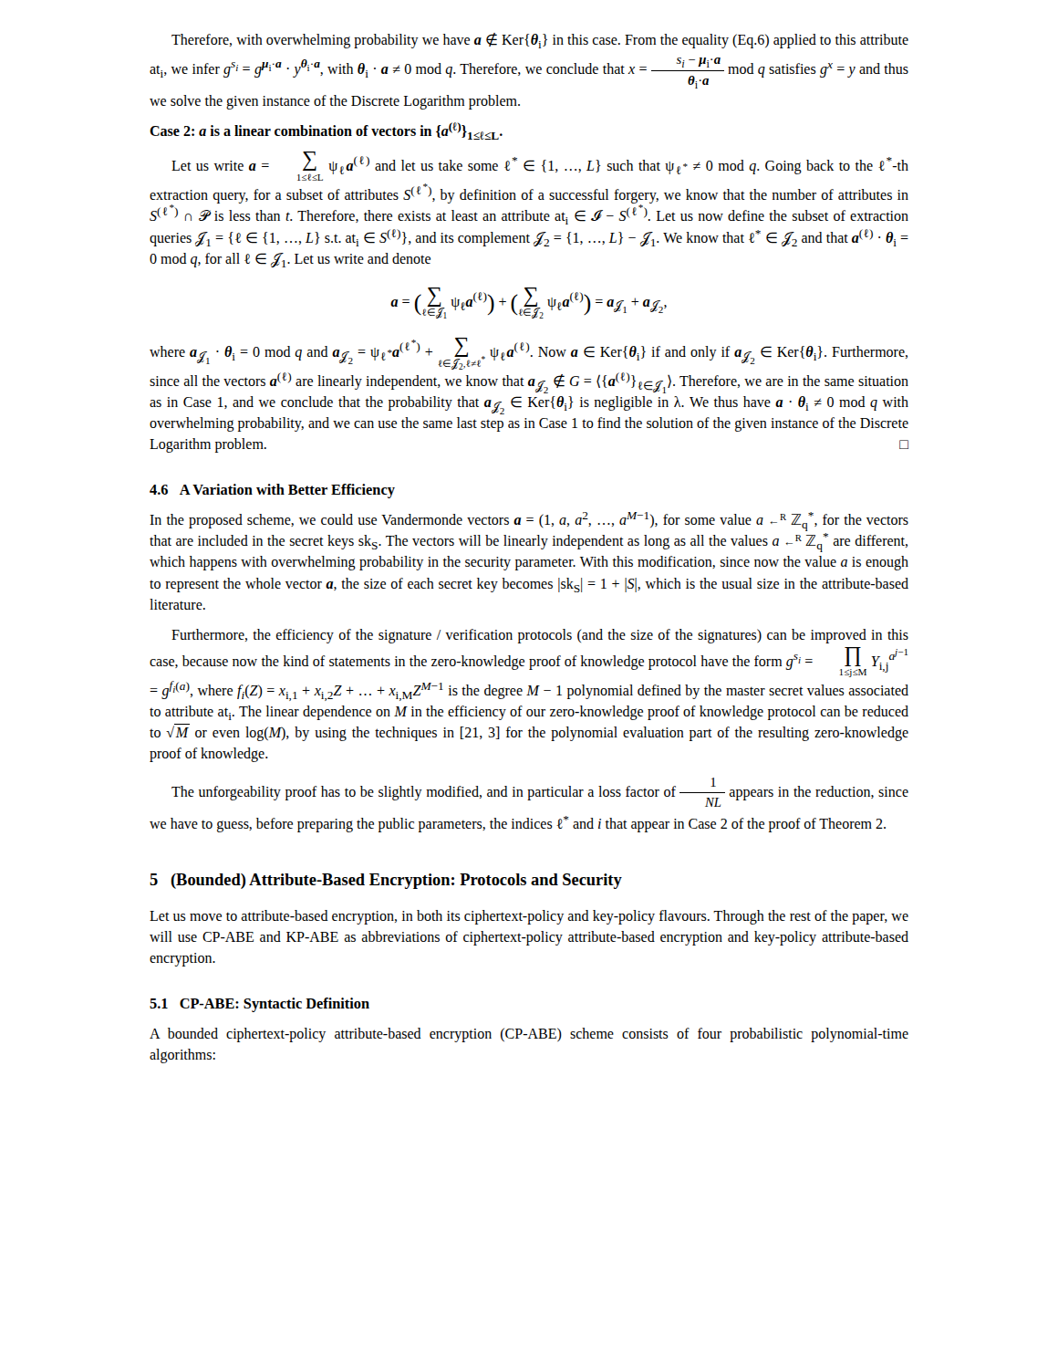Therefore, with overwhelming probability we have a ∉ Ker{θi} in this case. From the equality (Eq.6) applied to this attribute ati, we infer gsi = gμi·a · yθi·a, with θi · a ≠ 0 mod q. Therefore, we conclude that x = si − μi·a θi·a mod q satisfies gx = y and thus we solve the given instance of the Discrete Logarithm problem.
Case 2: a is a linear combination of vectors in {a(ℓ)}1≤ℓ≤L.
Let us write a = ∑1≤ℓ≤L ψℓa(ℓ) and let us take some ℓ* ∈ {1, …, L} such that ψℓ* ≠ 0 mod q. Going back to the ℓ*-th extraction query, for a subset of attributes S(ℓ*), by definition of a successful forgery, we know that the number of attributes in S(ℓ*) ∩ 𝒫 is less than t. Therefore, there exists at least an attribute ati ∈ 𝓘 − S(ℓ*). Let us now define the subset of extraction queries 𝒥1 = {ℓ ∈ {1, …, L} s.t. ati ∈ S(ℓ)}, and its complement 𝒥2 = {1, …, L} − 𝒥1. We know that ℓ* ∈ 𝒥2 and that a(ℓ) · θi = 0 mod q, for all ℓ ∈ 𝒥1. Let us write and denote
a = (∑ℓ∈𝒥1 ψℓa(ℓ)) + (∑ℓ∈𝒥2 ψℓa(ℓ)) = a𝒥1 + a𝒥2,
where a𝒥1 · θi = 0 mod q and a𝒥2 = ψℓ*a(ℓ*) + ∑ℓ∈𝒥2,ℓ≠ℓ* ψℓa(ℓ). Now a ∈ Ker{θi} if and only if a𝒥2 ∈ Ker{θi}. Furthermore, since all the vectors a(ℓ) are linearly independent, we know that a𝒥2 ∉ G = ⟨{a(ℓ)}ℓ∈𝒥1⟩. Therefore, we are in the same situation as in Case 1, and we conclude that the probability that a𝒥2 ∈ Ker{θi} is negligible in λ. We thus have a · θi ≠ 0 mod q with overwhelming probability, and we can use the same last step as in Case 1 to find the solution of the given instance of the Discrete Logarithm problem. □
4.6 A Variation with Better Efficiency
In the proposed scheme, we could use Vandermonde vectors a = (1, a, a2, …, aM−1), for some value a ←R ℤq*, for the vectors that are included in the secret keys skS. The vectors will be linearly independent as long as all the values a ←R ℤq* are different, which happens with overwhelming probability in the security parameter. With this modification, since now the value a is enough to represent the whole vector a, the size of each secret key becomes |skS| = 1 + |S|, which is the usual size in the attribute-based literature.
Furthermore, the efficiency of the signature / verification protocols (and the size of the signatures) can be improved in this case, because now the kind of statements in the zero-knowledge proof of knowledge protocol have the form gsi = ∏1≤j≤M Yi,jaj−1 = gfi(a), where fi(Z) = xi,1 + xi,2Z + … + xi,MZM−1 is the degree M − 1 polynomial defined by the master secret values associated to attribute ati. The linear dependence on M in the efficiency of our zero-knowledge proof of knowledge protocol can be reduced to √M or even log(M), by using the techniques in [21, 3] for the polynomial evaluation part of the resulting zero-knowledge proof of knowledge.
The unforgeability proof has to be slightly modified, and in particular a loss factor of 1 NL appears in the reduction, since we have to guess, before preparing the public parameters, the indices ℓ* and i that appear in Case 2 of the proof of Theorem 2.
5 (Bounded) Attribute-Based Encryption: Protocols and Security
Let us move to attribute-based encryption, in both its ciphertext-policy and key-policy flavours. Through the rest of the paper, we will use CP-ABE and KP-ABE as abbreviations of ciphertext-policy attribute-based encryption and key-policy attribute-based encryption.
5.1 CP-ABE: Syntactic Definition
A bounded ciphertext-policy attribute-based encryption (CP-ABE) scheme consists of four probabilistic polynomial-time algorithms: